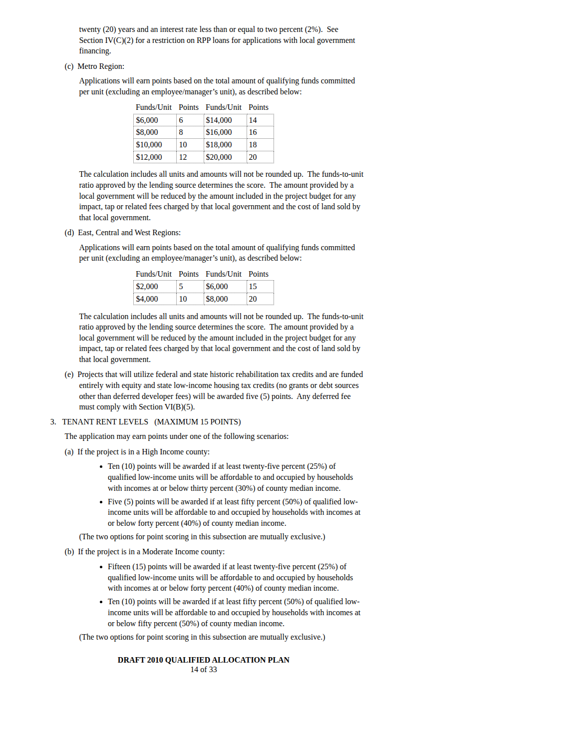twenty (20) years and an interest rate less than or equal to two percent (2%). See Section IV(C)(2) for a restriction on RPP loans for applications with local government financing.
(c) Metro Region:
Applications will earn points based on the total amount of qualifying funds committed per unit (excluding an employee/manager’s unit), as described below:
| Funds/Unit | Points | Funds/Unit | Points |
| $6,000 | 6 | $14,000 | 14 |
| $8,000 | 8 | $16,000 | 16 |
| $10,000 | 10 | $18,000 | 18 |
| $12,000 | 12 | $20,000 | 20 |
The calculation includes all units and amounts will not be rounded up. The funds-to-unit ratio approved by the lending source determines the score. The amount provided by a local government will be reduced by the amount included in the project budget for any impact, tap or related fees charged by that local government and the cost of land sold by that local government.
(d) East, Central and West Regions:
Applications will earn points based on the total amount of qualifying funds committed per unit (excluding an employee/manager’s unit), as described below:
| Funds/Unit | Points | Funds/Unit | Points |
| $2,000 | 5 | $6,000 | 15 |
| $4,000 | 10 | $8,000 | 20 |
The calculation includes all units and amounts will not be rounded up. The funds-to-unit ratio approved by the lending source determines the score. The amount provided by a local government will be reduced by the amount included in the project budget for any impact, tap or related fees charged by that local government and the cost of land sold by that local government.
(e) Projects that will utilize federal and state historic rehabilitation tax credits and are funded entirely with equity and state low-income housing tax credits (no grants or debt sources other than deferred developer fees) will be awarded five (5) points. Any deferred fee must comply with Section VI(B)(5).
3. TENANT RENT LEVELS (MAXIMUM 15 POINTS)
The application may earn points under one of the following scenarios:
(a) If the project is in a High Income county:
Ten (10) points will be awarded if at least twenty-five percent (25%) of qualified low-income units will be affordable to and occupied by households with incomes at or below thirty percent (30%) of county median income.
Five (5) points will be awarded if at least fifty percent (50%) of qualified low-income units will be affordable to and occupied by households with incomes at or below forty percent (40%) of county median income.
(The two options for point scoring in this subsection are mutually exclusive.)
(b) If the project is in a Moderate Income county:
Fifteen (15) points will be awarded if at least twenty-five percent (25%) of qualified low-income units will be affordable to and occupied by households with incomes at or below forty percent (40%) of county median income.
Ten (10) points will be awarded if at least fifty percent (50%) of qualified low-income units will be affordable to and occupied by households with incomes at or below fifty percent (50%) of county median income.
(The two options for point scoring in this subsection are mutually exclusive.)
DRAFT 2010 QUALIFIED ALLOCATION PLAN
14 of 33